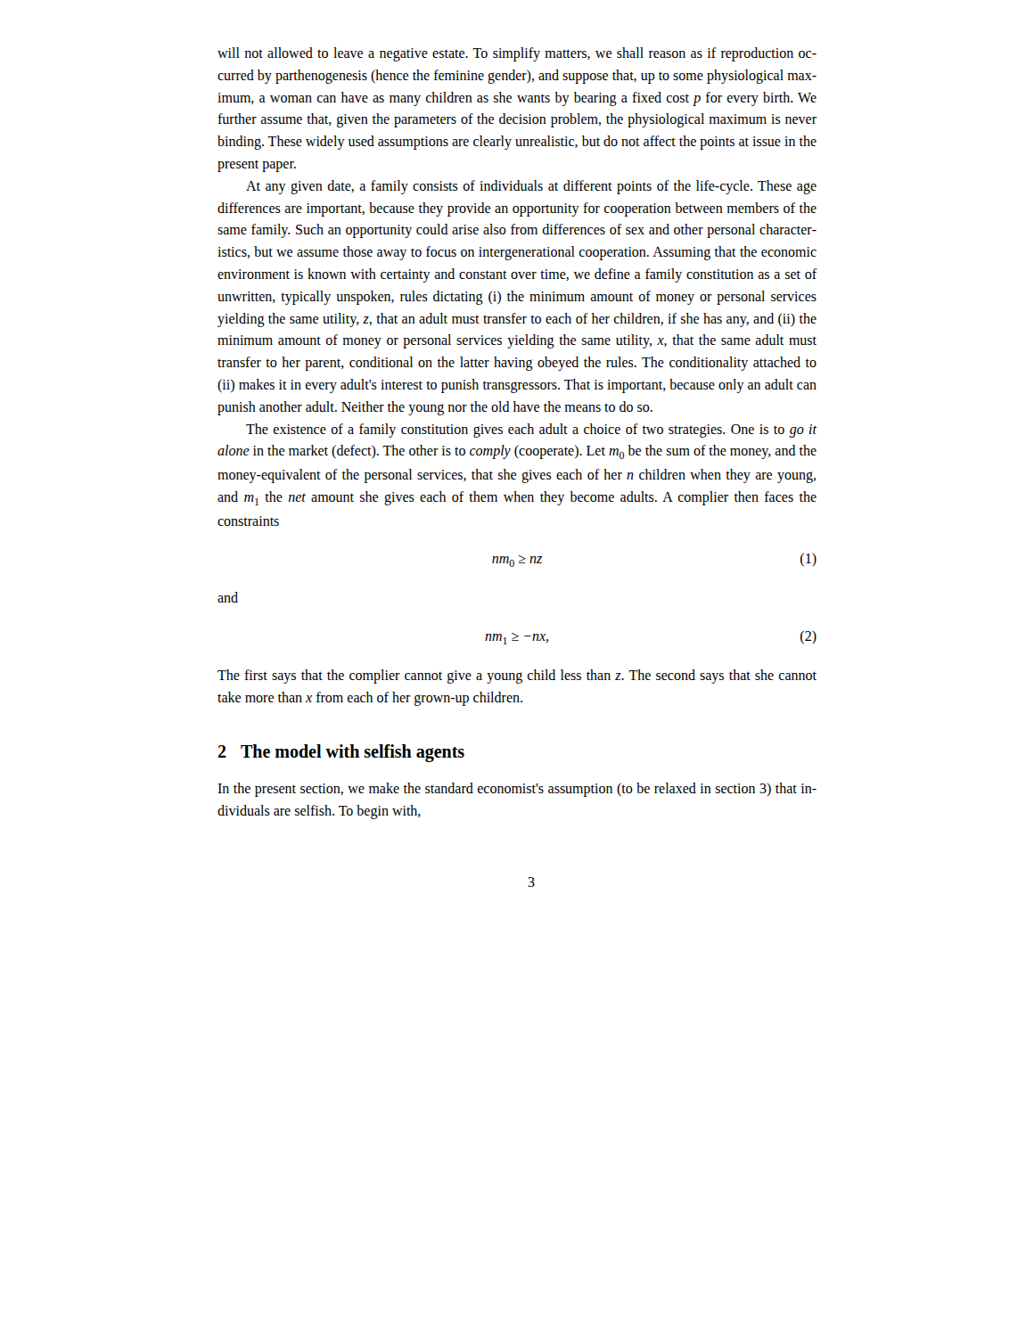will not allowed to leave a negative estate. To simplify matters, we shall reason as if reproduction occurred by parthenogenesis (hence the feminine gender), and suppose that, up to some physiological maximum, a woman can have as many children as she wants by bearing a fixed cost p for every birth. We further assume that, given the parameters of the decision problem, the physiological maximum is never binding. These widely used assumptions are clearly unrealistic, but do not affect the points at issue in the present paper.
At any given date, a family consists of individuals at different points of the life-cycle. These age differences are important, because they provide an opportunity for cooperation between members of the same family. Such an opportunity could arise also from differences of sex and other personal characteristics, but we assume those away to focus on intergenerational cooperation. Assuming that the economic environment is known with certainty and constant over time, we define a family constitution as a set of unwritten, typically unspoken, rules dictating (i) the minimum amount of money or personal services yielding the same utility, z, that an adult must transfer to each of her children, if she has any, and (ii) the minimum amount of money or personal services yielding the same utility, x, that the same adult must transfer to her parent, conditional on the latter having obeyed the rules. The conditionality attached to (ii) makes it in every adult's interest to punish transgressors. That is important, because only an adult can punish another adult. Neither the young nor the old have the means to do so.
The existence of a family constitution gives each adult a choice of two strategies. One is to go it alone in the market (defect). The other is to comply (cooperate). Let m0 be the sum of the money, and the money-equivalent of the personal services, that she gives each of her n children when they are young, and m1 the net amount she gives each of them when they become adults. A complier then faces the constraints
nm0 ≥ nz (1)
and
nm1 ≥ −nx, (2)
The first says that the complier cannot give a young child less than z. The second says that she cannot take more than x from each of her grown-up children.
2 The model with selfish agents
In the present section, we make the standard economist's assumption (to be relaxed in section 3) that individuals are selfish. To begin with,
3